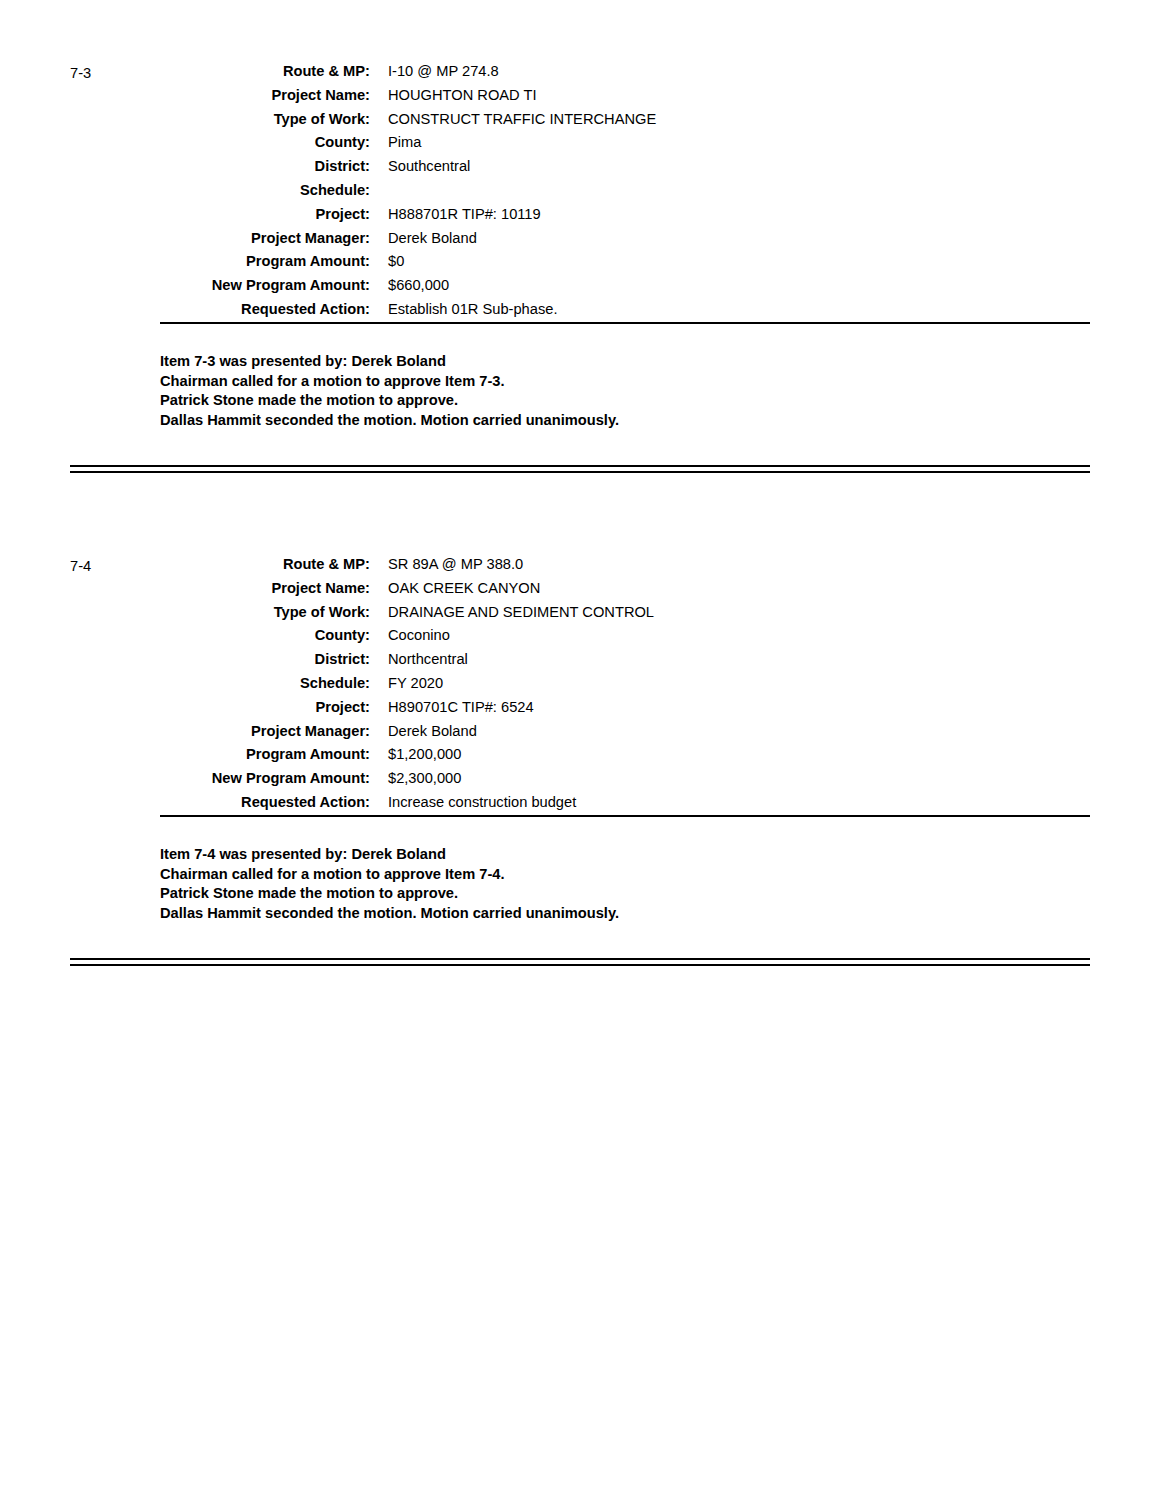7-3
| Route & MP: | I-10 @ MP 274.8 |
| Project Name: | HOUGHTON ROAD TI |
| Type of Work: | CONSTRUCT TRAFFIC INTERCHANGE |
| County: | Pima |
| District: | Southcentral |
| Schedule: | |
| Project: | H888701R TIP#: 10119 |
| Project Manager: | Derek Boland |
| Program Amount: | $0 |
| New Program Amount: | $660,000 |
| Requested Action: | Establish 01R Sub-phase. |
Item 7-3 was presented by: Derek Boland
Chairman called for a motion to approve Item 7-3.
Patrick Stone made the motion to approve.
Dallas Hammit seconded the motion. Motion carried unanimously.
7-4
| Route & MP: | SR 89A @ MP 388.0 |
| Project Name: | OAK CREEK CANYON |
| Type of Work: | DRAINAGE AND SEDIMENT CONTROL |
| County: | Coconino |
| District: | Northcentral |
| Schedule: | FY 2020 |
| Project: | H890701C TIP#: 6524 |
| Project Manager: | Derek Boland |
| Program Amount: | $1,200,000 |
| New Program Amount: | $2,300,000 |
| Requested Action: | Increase construction budget |
Item 7-4 was presented by: Derek Boland
Chairman called for a motion to approve Item 7-4.
Patrick Stone made the motion to approve.
Dallas Hammit seconded the motion. Motion carried unanimously.